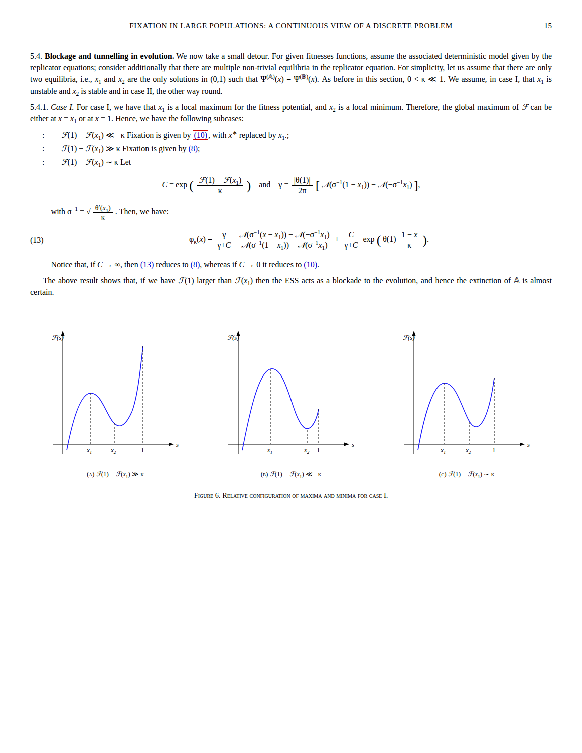FIXATION IN LARGE POPULATIONS: A CONTINUOUS VIEW OF A DISCRETE PROBLEM 15
5.4. Blockage and tunnelling in evolution. We now take a small detour. For given fitnesses functions, assume the associated deterministic model given by the replicator equations; consider additionally that there are multiple non-trivial equilibria in the replicator equation. For simplicity, let us assume that there are only two equilibria, i.e., x1 and x2 are the only solutions in (0,1) such that Ψ(𝔸)(x) = Ψ(𝔹)(x). As before in this section, 0 < κ ≪ 1. We assume, in case I, that x1 is unstable and x2 is stable and in case II, the other way round.
5.4.1. Case I. For case I, we have that x1 is a local maximum for the fitness potential, and x2 is a local minimum. Therefore, the global maximum of ℱ can be either at x = x1 or at x = 1. Hence, we have the following subcases:
: ℱ(1) − ℱ(x1) ≪ −κ Fixation is given by (10), with x∗ replaced by x1.;
: ℱ(1) − ℱ(x1) ≫ κ Fixation is given by (8);
: ℱ(1) − ℱ(x1) ∼ κ Let
C = exp ( ℱ(1) − ℱ(x1) κ ) and γ = |θ(1)|2π [ 𝒩(σ−1(1 − x1)) − 𝒩(−σ−1x1) ],
with σ−1 = √θ′(x1) κ. Then, we have:
(13)
φκ(x) = γγ+C 𝒩(σ−1(x − x1)) − 𝒩(−σ−1x1) 𝒩(σ−1(1 − x1)) − 𝒩(σ−1x1) + Cγ+C exp ( θ(1) 1 − x κ ).
Notice that, if C → ∞, then (13) reduces to (8), whereas if C → 0 it reduces to (10).
The above result shows that, if we have ℱ(1) larger than ℱ(x1) then the ESS acts as a blockade to the evolution, and hence the extinction of 𝔸 is almost certain.
s ℱ(s) x1 x2 1
(a) ℱ(1) − ℱ(x1) ≫ κ
s ℱ(s) x1 x2 1
(b) ℱ(1) − ℱ(x1) ≪ −κ
s ℱ(s) x1 x2 1
(c) ℱ(1) − ℱ(x1) ∼ κ
Figure 6. Relative configuration of maxima and minima for case I.